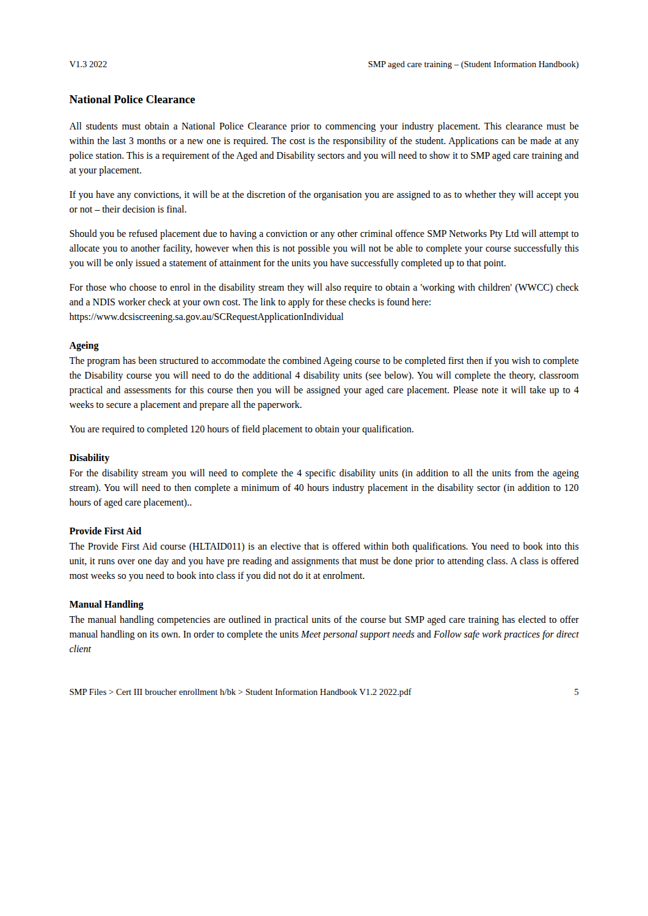V1.3 2022 SMP aged care training – (Student Information Handbook)
National Police Clearance
All students must obtain a National Police Clearance prior to commencing your industry placement. This clearance must be within the last 3 months or a new one is required. The cost is the responsibility of the student. Applications can be made at any police station. This is a requirement of the Aged and Disability sectors and you will need to show it to SMP aged care training and at your placement.
If you have any convictions, it will be at the discretion of the organisation you are assigned to as to whether they will accept you or not – their decision is final.
Should you be refused placement due to having a conviction or any other criminal offence SMP Networks Pty Ltd will attempt to allocate you to another facility, however when this is not possible you will not be able to complete your course successfully this you will be only issued a statement of attainment for the units you have successfully completed up to that point.
For those who choose to enrol in the disability stream they will also require to obtain a 'working with children' (WWCC) check and a NDIS worker check at your own cost. The link to apply for these checks is found here:
https://www.dcsiscreening.sa.gov.au/SCRequestApplicationIndividual
Ageing
The program has been structured to accommodate the combined Ageing course to be completed first then if you wish to complete the Disability course you will need to do the additional 4 disability units (see below). You will complete the theory, classroom practical and assessments for this course then you will be assigned your aged care placement. Please note it will take up to 4 weeks to secure a placement and prepare all the paperwork.
You are required to completed 120 hours of field placement to obtain your qualification.
Disability
For the disability stream you will need to complete the 4 specific disability units (in addition to all the units from the ageing stream). You will need to then complete a minimum of 40 hours industry placement in the disability sector (in addition to 120 hours of aged care placement)..
Provide First Aid
The Provide First Aid course (HLTAID011) is an elective that is offered within both qualifications. You need to book into this unit, it runs over one day and you have pre reading and assignments that must be done prior to attending class. A class is offered most weeks so you need to book into class if you did not do it at enrolment.
Manual Handling
The manual handling competencies are outlined in practical units of the course but SMP aged care training has elected to offer manual handling on its own. In order to complete the units Meet personal support needs and Follow safe work practices for direct client
SMP Files > Cert III broucher enrollment h/bk > Student Information Handbook V1.2 2022.pdf 5